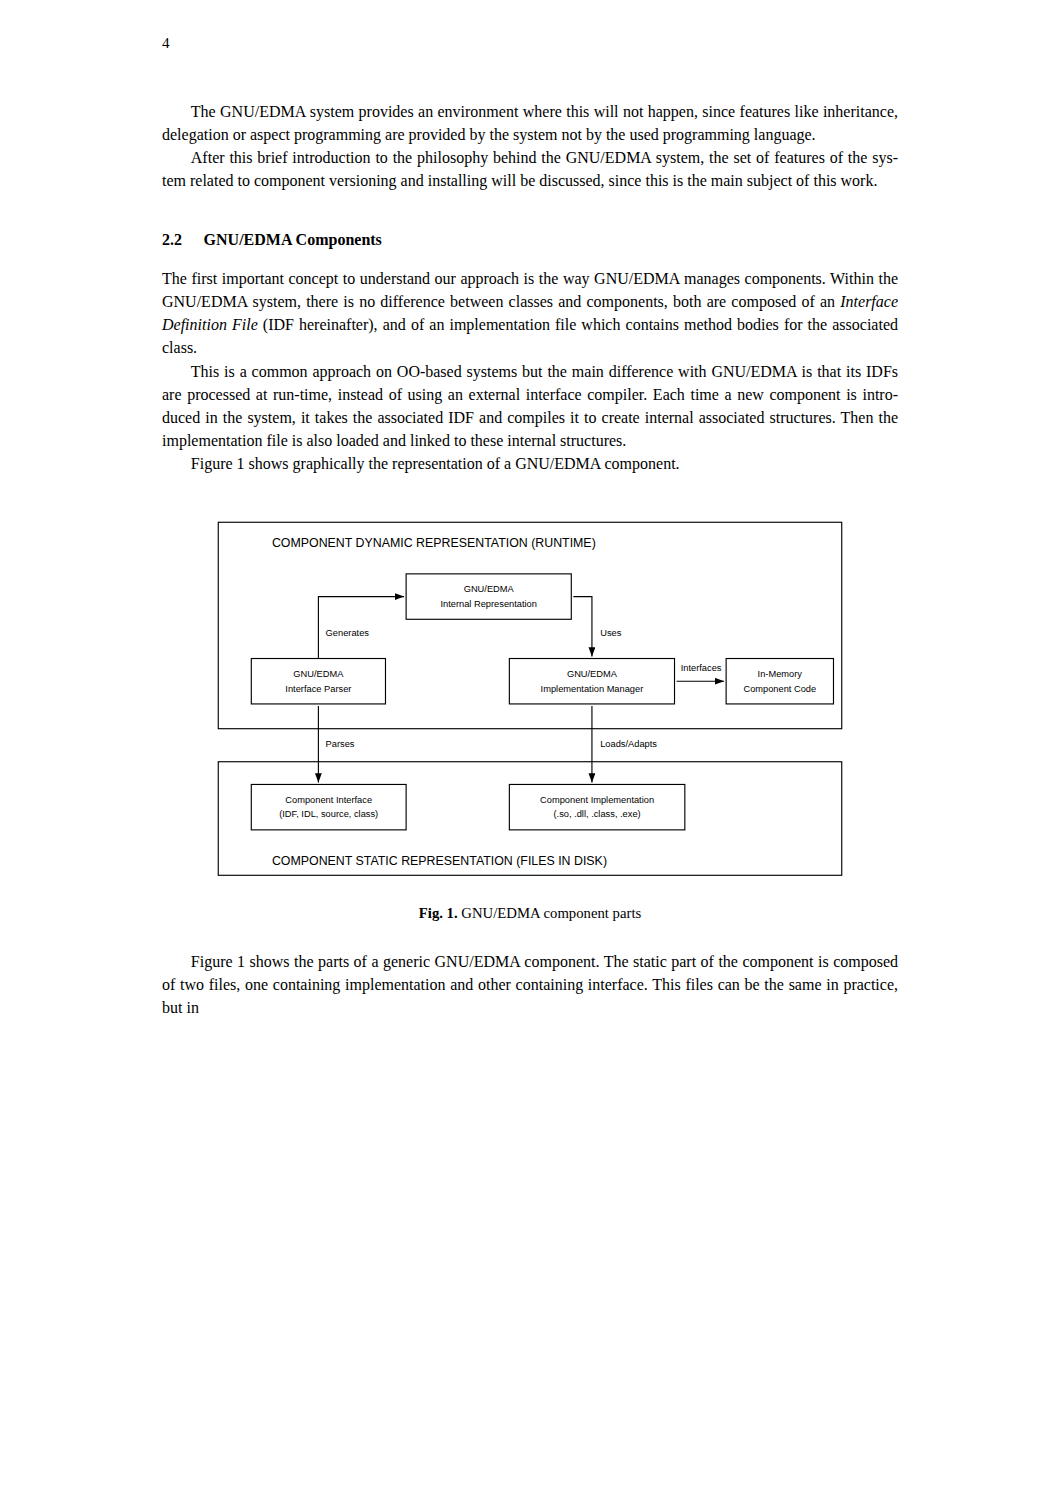4
The GNU/EDMA system provides an environment where this will not happen, since features like inheritance, delegation or aspect programming are provided by the system not by the used programming language.
After this brief introduction to the philosophy behind the GNU/EDMA system, the set of features of the system related to component versioning and installing will be discussed, since this is the main subject of this work.
2.2 GNU/EDMA Components
The first important concept to understand our approach is the way GNU/EDMA manages components. Within the GNU/EDMA system, there is no difference between classes and components, both are composed of an Interface Definition File (IDF hereinafter), and of an implementation file which contains method bodies for the associated class.
This is a common approach on OO-based systems but the main difference with GNU/EDMA is that its IDFs are processed at run-time, instead of using an external interface compiler. Each time a new component is introduced in the system, it takes the associated IDF and compiles it to create internal associated structures. Then the implementation file is also loaded and linked to these internal structures.
Figure 1 shows graphically the representation of a GNU/EDMA component.
COMPONENT DYNAMIC REPRESENTATION (RUNTIME) GNU/EDMA Internal Representation GNU/EDMA Interface Parser GNU/EDMA Implementation Manager In-Memory Component Code Generates Uses Interfaces COMPONENT STATIC REPRESENTATION (FILES IN DISK) Component Interface (IDF, IDL, source, class) Component Implementation (.so, .dll, .class, .exe) Parses Loads/Adapts
Fig. 1. GNU/EDMA component parts
Figure 1 shows the parts of a generic GNU/EDMA component. The static part of the component is composed of two files, one containing implementation and other containing interface. This files can be the same in practice, but in